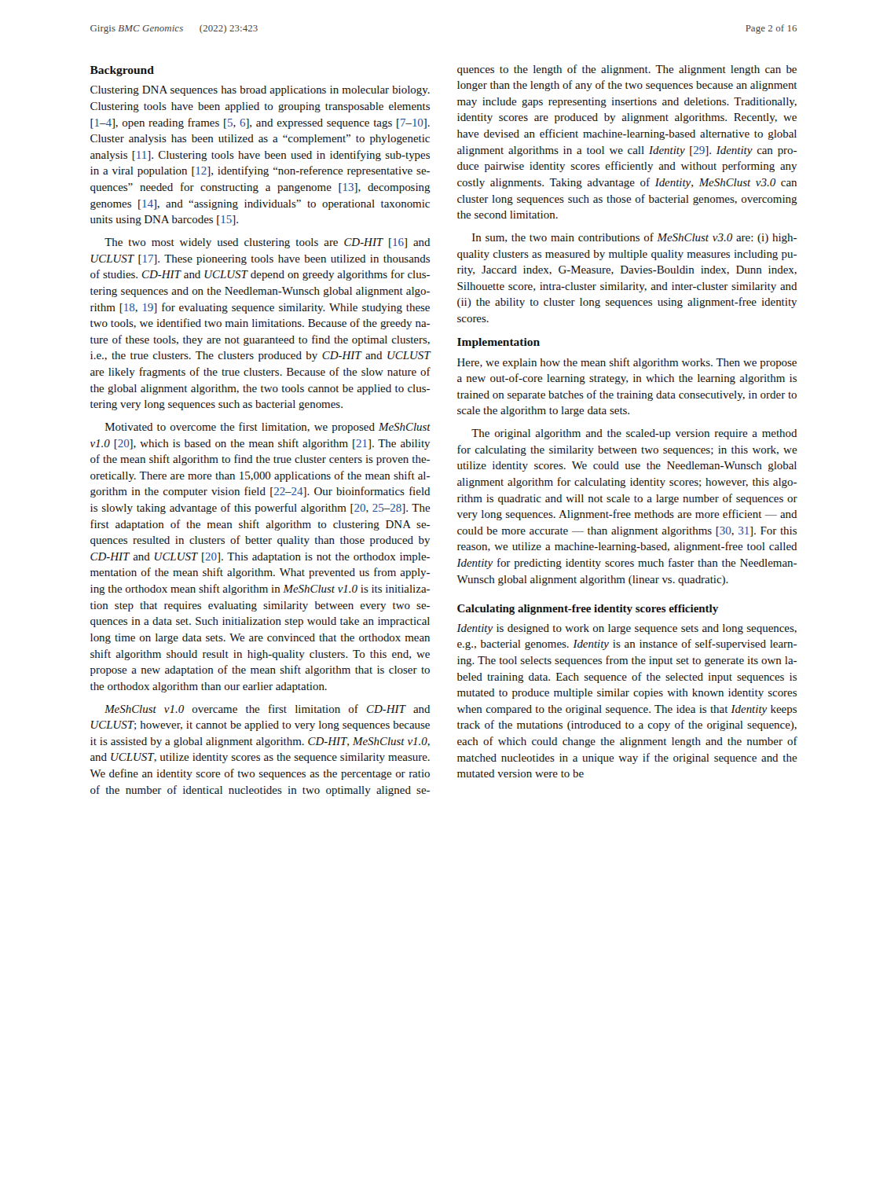Girgis BMC Genomics (2022) 23:423
Page 2 of 16
Background
Clustering DNA sequences has broad applications in molecular biology. Clustering tools have been applied to grouping transposable elements [1–4], open reading frames [5, 6], and expressed sequence tags [7–10]. Cluster analysis has been utilized as a “complement” to phylogenetic analysis [11]. Clustering tools have been used in identifying sub-types in a viral population [12], identifying “non-reference representative sequences” needed for constructing a pangenome [13], decomposing genomes [14], and “assigning individuals” to operational taxonomic units using DNA barcodes [15].
The two most widely used clustering tools are CD-HIT [16] and UCLUST [17]. These pioneering tools have been utilized in thousands of studies. CD-HIT and UCLUST depend on greedy algorithms for clustering sequences and on the Needleman-Wunsch global alignment algorithm [18, 19] for evaluating sequence similarity. While studying these two tools, we identified two main limitations. Because of the greedy nature of these tools, they are not guaranteed to find the optimal clusters, i.e., the true clusters. The clusters produced by CD-HIT and UCLUST are likely fragments of the true clusters. Because of the slow nature of the global alignment algorithm, the two tools cannot be applied to clustering very long sequences such as bacterial genomes.
Motivated to overcome the first limitation, we proposed MeShClust v1.0 [20], which is based on the mean shift algorithm [21]. The ability of the mean shift algorithm to find the true cluster centers is proven theoretically. There are more than 15,000 applications of the mean shift algorithm in the computer vision field [22–24]. Our bioinformatics field is slowly taking advantage of this powerful algorithm [20, 25–28]. The first adaptation of the mean shift algorithm to clustering DNA sequences resulted in clusters of better quality than those produced by CD-HIT and UCLUST [20]. This adaptation is not the orthodox implementation of the mean shift algorithm. What prevented us from applying the orthodox mean shift algorithm in MeShClust v1.0 is its initialization step that requires evaluating similarity between every two sequences in a data set. Such initialization step would take an impractical long time on large data sets. We are convinced that the orthodox mean shift algorithm should result in high-quality clusters. To this end, we propose a new adaptation of the mean shift algorithm that is closer to the orthodox algorithm than our earlier adaptation.
MeShClust v1.0 overcame the first limitation of CD-HIT and UCLUST; however, it cannot be applied to very long sequences because it is assisted by a global alignment algorithm. CD-HIT, MeShClust v1.0, and UCLUST, utilize identity scores as the sequence similarity measure. We define an identity score of two sequences as the percentage or ratio of the number of identical nucleotides in two optimally aligned sequences to the length of the alignment. The alignment length can be longer than the length of any of the two sequences because an alignment may include gaps representing insertions and deletions. Traditionally, identity scores are produced by alignment algorithms. Recently, we have devised an efficient machine-learning-based alternative to global alignment algorithms in a tool we call Identity [29]. Identity can produce pairwise identity scores efficiently and without performing any costly alignments. Taking advantage of Identity, MeShClust v3.0 can cluster long sequences such as those of bacterial genomes, overcoming the second limitation.
In sum, the two main contributions of MeShClust v3.0 are: (i) high-quality clusters as measured by multiple quality measures including purity, Jaccard index, G-Measure, Davies-Bouldin index, Dunn index, Silhouette score, intra-cluster similarity, and inter-cluster similarity and (ii) the ability to cluster long sequences using alignment-free identity scores.
Implementation
Here, we explain how the mean shift algorithm works. Then we propose a new out-of-core learning strategy, in which the learning algorithm is trained on separate batches of the training data consecutively, in order to scale the algorithm to large data sets.
The original algorithm and the scaled-up version require a method for calculating the similarity between two sequences; in this work, we utilize identity scores. We could use the Needleman-Wunsch global alignment algorithm for calculating identity scores; however, this algorithm is quadratic and will not scale to a large number of sequences or very long sequences. Alignment-free methods are more efficient — and could be more accurate — than alignment algorithms [30, 31]. For this reason, we utilize a machine-learning-based, alignment-free tool called Identity for predicting identity scores much faster than the Needleman-Wunsch global alignment algorithm (linear vs. quadratic).
Calculating alignment-free identity scores efficiently
Identity is designed to work on large sequence sets and long sequences, e.g., bacterial genomes. Identity is an instance of self-supervised learning. The tool selects sequences from the input set to generate its own labeled training data. Each sequence of the selected input sequences is mutated to produce multiple similar copies with known identity scores when compared to the original sequence. The idea is that Identity keeps track of the mutations (introduced to a copy of the original sequence), each of which could change the alignment length and the number of matched nucleotides in a unique way if the original sequence and the mutated version were to be